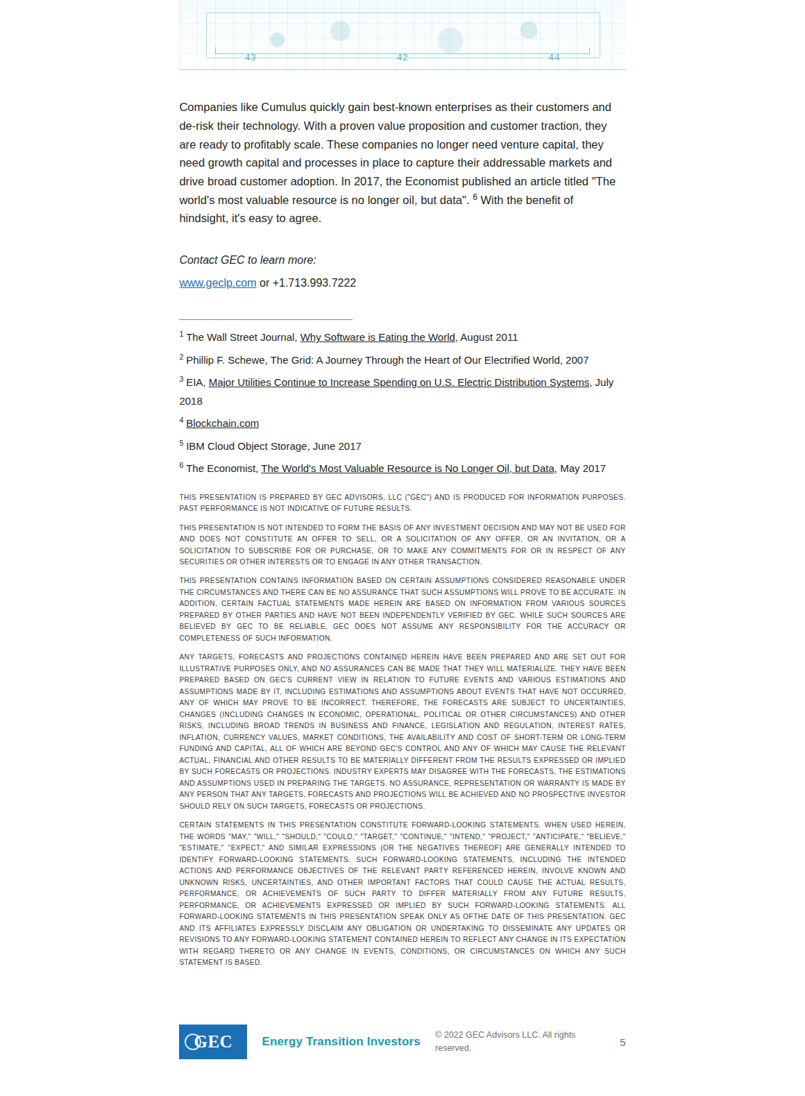434244
Companies like Cumulus quickly gain best-known enterprises as their customers and de-risk their technology. With a proven value proposition and customer traction, they are ready to profitably scale. These companies no longer need venture capital, they need growth capital and processes in place to capture their addressable markets and drive broad customer adoption. In 2017, the Economist published an article titled "The world's most valuable resource is no longer oil, but data". 6 With the benefit of hindsight, it's easy to agree.
Contact GEC to learn more:
www.geclp.com or +1.713.993.7222
1The Wall Street Journal, Why Software is Eating the World, August 2011
2Phillip F. Schewe, The Grid: A Journey Through the Heart of Our Electrified World, 2007
3EIA, Major Utilities Continue to Increase Spending on U.S. Electric Distribution Systems, July 2018
4Blockchain.com
5IBM Cloud Object Storage, June 2017
6The Economist, The World's Most Valuable Resource is No Longer Oil, but Data, May 2017
This presentation is prepared by GEC Advisors, LLC ("GEC") and is produced for information purposes. Past performance is not indicative of future results.
This presentation is not intended to form the basis of any investment decision and may not be used for and does not constitute an offer to sell, or a solicitation of any offer, or an invitation, or a solicitation to subscribe for or purchase, or to make any commitments for or in respect of any securities or other interests or to engage in any other transaction.
This presentation contains information based on certain assumptions considered reasonable under the circumstances and there can be no assurance that such assumptions will prove to be accurate. In addition, certain factual statements made herein are based on information from various sources prepared by other parties and have not been independently verified by GEC. While such sources are believed by GEC to be reliable, GEC does not assume any responsibility for the accuracy or completeness of such information.
Any targets, forecasts and projections contained herein have been prepared and are set out for illustrative purposes only, and no assurances can be made that they will materialize. They have been prepared based on GEC's current view in relation to future events and various estimations and assumptions made by it, including estimations and assumptions about events that have not occurred, any of which may prove to be incorrect. Therefore, the forecasts are subject to uncertainties, changes (including changes in economic, operational, political or other circumstances) and other risks, including broad trends in business and finance, legislation and regulation, interest rates, inflation, currency values, market conditions, the availability and cost of short-term or long-term funding and capital, all of which are beyond GEC's control and any of which may cause the relevant actual, financial and other results to be materially different from the results expressed or implied by such forecasts or projections. Industry experts may disagree with the forecasts, the estimations and assumptions used in preparing the targets. No assurance, representation or warranty is made by any person that any targets, forecasts and projections will be achieved and no prospective investor should rely on such targets, forecasts or projections.
Certain statements in this presentation constitute forward-looking statements. When used herein, the words "may," "will," "should," "could," "target," "continue," "intend," "project," "anticipate," "believe," "estimate," "expect," and similar expressions (or the negatives thereof) are generally intended to identify forward-looking statements. Such forward-looking statements, including the intended actions and performance objectives of the relevant party referenced herein, involve known and unknown risks, uncertainties, and other important factors that could cause the actual results, performance, or achievements of such party to differ materially from any future results, performance, or achievements expressed or implied by such forward-looking statements. All forward-looking statements in this presentation speak only as ofthe date of this presentation. GEC and its affiliates expressly disclaim any obligation or undertaking to disseminate any updates or revisions to any forward-looking statement contained herein to reflect any change in its expectation with regard thereto or any change in events, conditions, or circumstances on which any such statement is based.
GEC
Energy Transition Investors
© 2022 GEC Advisors LLC. All rights reserved.
5